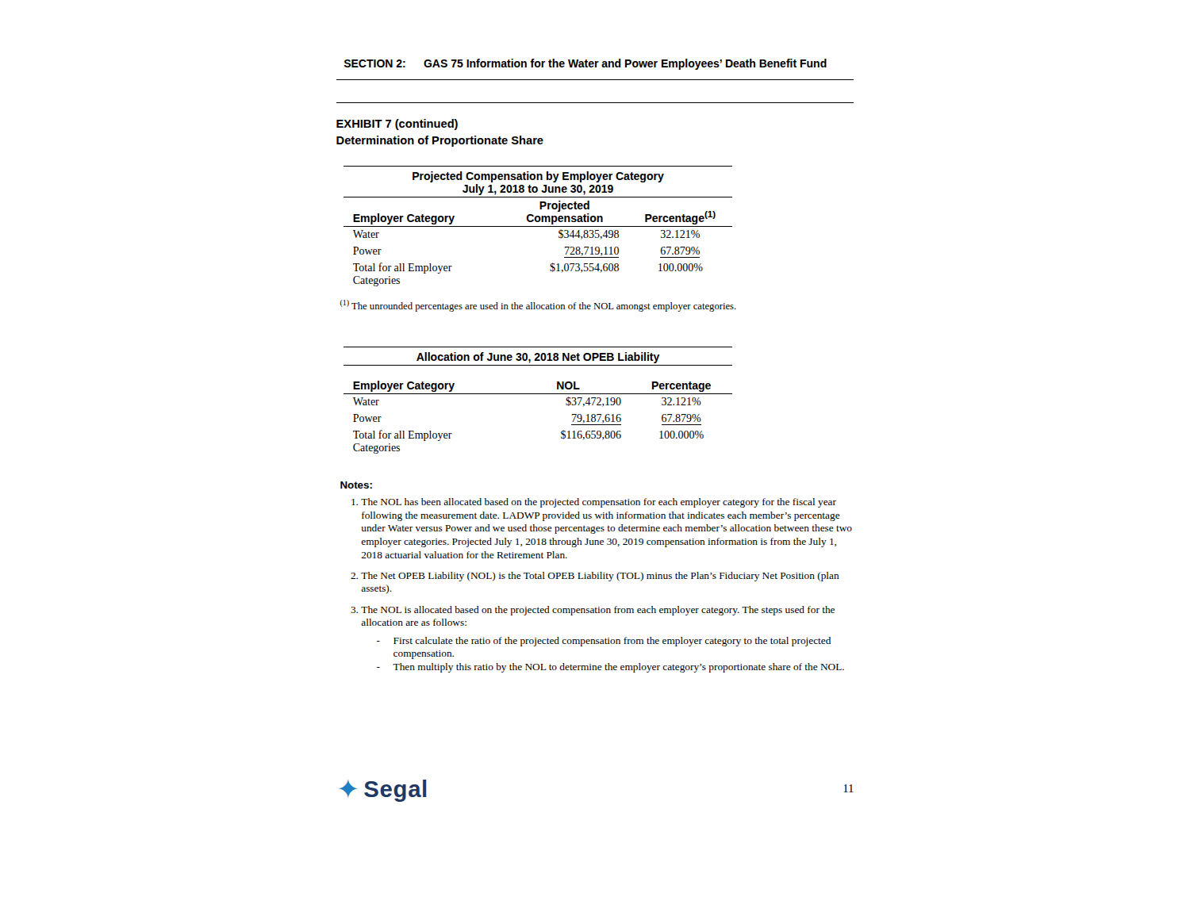SECTION 2: GAS 75 Information for the Water and Power Employees’ Death Benefit Fund
EXHIBIT 7 (continued)
Determination of Proportionate Share
Projected Compensation by Employer Category July 1, 2018 to June 30, 2019
| Employer Category | Projected Compensation | Percentage (1) |
| --- | --- | --- |
| Water | $344,835,498 | 32.121% |
| Power | 728,719,110 | 67.879% |
| Total for all Employer Categories | $1,073,554,608 | 100.000% |
(1) The unrounded percentages are used in the allocation of the NOL amongst employer categories.
Allocation of June 30, 2018 Net OPEB Liability
| Employer Category | NOL | Percentage |
| --- | --- | --- |
| Water | $37,472,190 | 32.121% |
| Power | 79,187,616 | 67.879% |
| Total for all Employer Categories | $116,659,806 | 100.000% |
Notes:
The NOL has been allocated based on the projected compensation for each employer category for the fiscal year following the measurement date. LADWP provided us with information that indicates each member’s percentage under Water versus Power and we used those percentages to determine each member’s allocation between these two employer categories. Projected July 1, 2018 through June 30, 2019 compensation information is from the July 1, 2018 actuarial valuation for the Retirement Plan.
The Net OPEB Liability (NOL) is the Total OPEB Liability (TOL) minus the Plan’s Fiduciary Net Position (plan assets).
The NOL is allocated based on the projected compensation from each employer category. The steps used for the allocation are as follows:
First calculate the ratio of the projected compensation from the employer category to the total projected compensation.
Then multiply this ratio by the NOL to determine the employer category’s proportionate share of the NOL.
✦ Segal
11